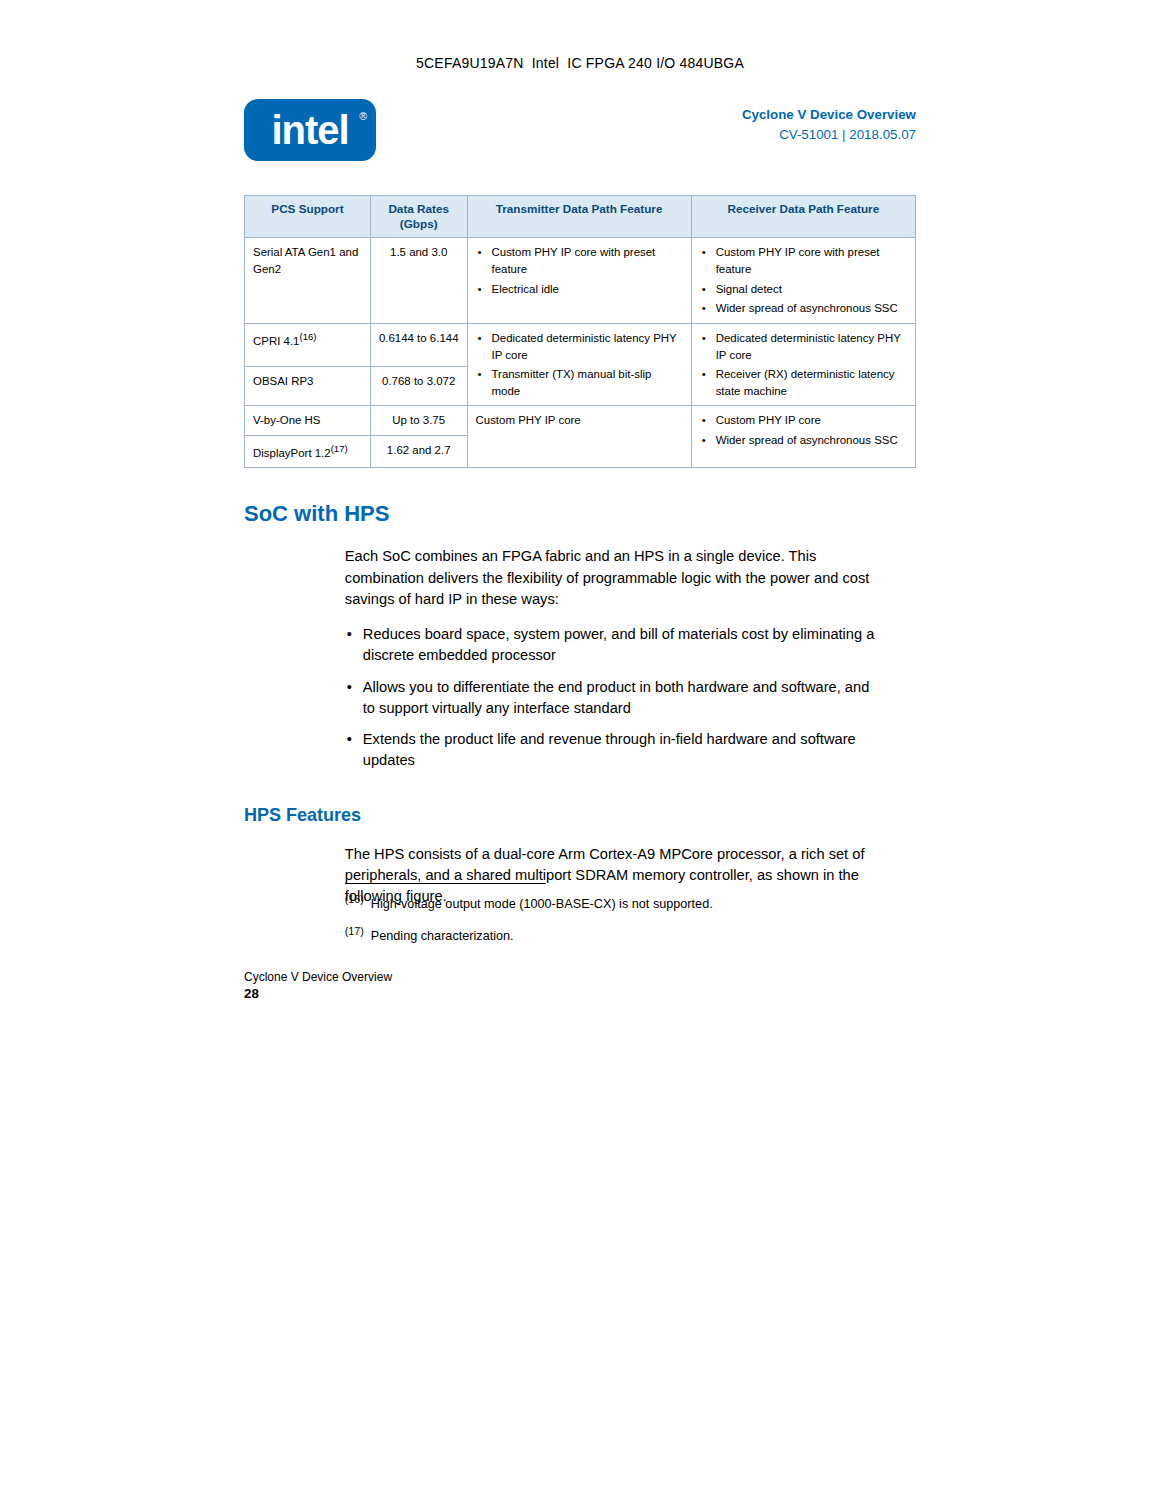5CEFA9U19A7N Intel IC FPGA 240 I/O 484UBGA
intel®
Cyclone V Device Overview
CV-51001 | 2018.05.07
| PCS Support | Data Rates (Gbps) | Transmitter Data Path Feature | Receiver Data Path Feature |
| --- | --- | --- | --- |
| Serial ATA Gen1 and Gen2 | 1.5 and 3.0 | Custom PHY IP core with preset feature Electrical idle | Custom PHY IP core with preset feature Signal detect Wider spread of asynchronous SSC |
| CPRI 4.1 (16) | 0.6144 to 6.144 | Dedicated deterministic latency PHY IP core Transmitter (TX) manual bit-slip mode | Dedicated deterministic latency PHY IP core Receiver (RX) deterministic latency state machine |
| OBSAI RP3 | 0.768 to 3.072 |
| V-by-One HS | Up to 3.75 | Custom PHY IP core | Custom PHY IP core Wider spread of asynchronous SSC |
| DisplayPort 1.2 (17) | 1.62 and 2.7 |
SoC with HPS
Each SoC combines an FPGA fabric and an HPS in a single device. This combination delivers the flexibility of programmable logic with the power and cost savings of hard IP in these ways:
Reduces board space, system power, and bill of materials cost by eliminating a discrete embedded processor
Allows you to differentiate the end product in both hardware and software, and to support virtually any interface standard
Extends the product life and revenue through in-field hardware and software updates
HPS Features
The HPS consists of a dual-core Arm Cortex-A9 MPCore processor, a rich set of peripherals, and a shared multiport SDRAM memory controller, as shown in the following figure.
(16) High-voltage output mode (1000-BASE-CX) is not supported.
(17) Pending characterization.
Cyclone V Device Overview
28